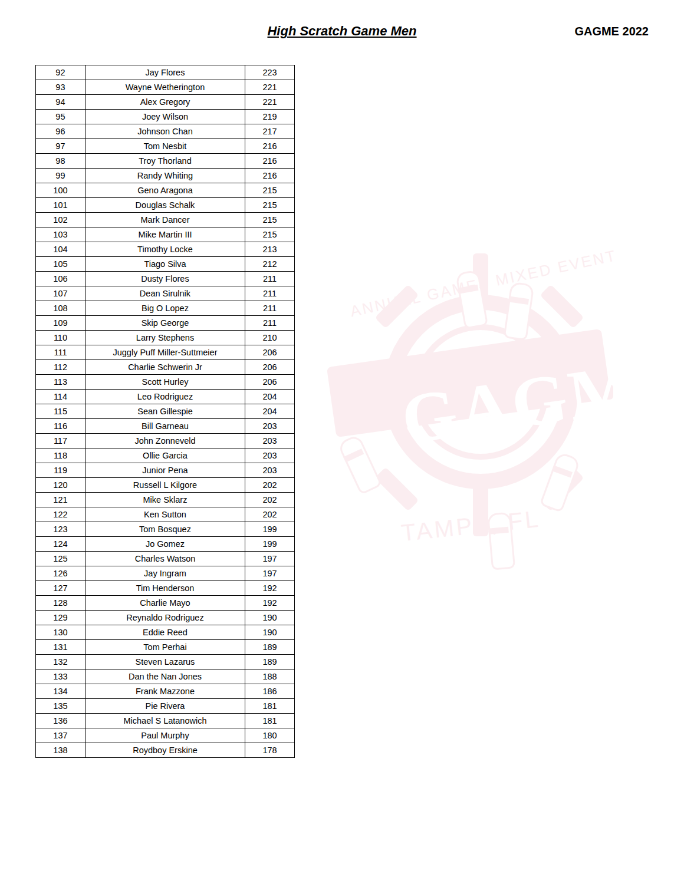High Scratch Game Men
GAGME 2022
ANNUAL GAMES MIXED EVENT
GAGME
TAMPA, FL
| 92 | Jay Flores | 223 |
| 93 | Wayne Wetherington | 221 |
| 94 | Alex Gregory | 221 |
| 95 | Joey Wilson | 219 |
| 96 | Johnson Chan | 217 |
| 97 | Tom Nesbit | 216 |
| 98 | Troy Thorland | 216 |
| 99 | Randy Whiting | 216 |
| 100 | Geno Aragona | 215 |
| 101 | Douglas Schalk | 215 |
| 102 | Mark Dancer | 215 |
| 103 | Mike Martin III | 215 |
| 104 | Timothy Locke | 213 |
| 105 | Tiago Silva | 212 |
| 106 | Dusty Flores | 211 |
| 107 | Dean Sirulnik | 211 |
| 108 | Big O Lopez | 211 |
| 109 | Skip George | 211 |
| 110 | Larry Stephens | 210 |
| 111 | Juggly Puff Miller-Suttmeier | 206 |
| 112 | Charlie Schwerin Jr | 206 |
| 113 | Scott Hurley | 206 |
| 114 | Leo Rodriguez | 204 |
| 115 | Sean Gillespie | 204 |
| 116 | Bill Garneau | 203 |
| 117 | John Zonneveld | 203 |
| 118 | Ollie Garcia | 203 |
| 119 | Junior Pena | 203 |
| 120 | Russell L Kilgore | 202 |
| 121 | Mike Sklarz | 202 |
| 122 | Ken Sutton | 202 |
| 123 | Tom Bosquez | 199 |
| 124 | Jo Gomez | 199 |
| 125 | Charles Watson | 197 |
| 126 | Jay Ingram | 197 |
| 127 | Tim Henderson | 192 |
| 128 | Charlie Mayo | 192 |
| 129 | Reynaldo Rodriguez | 190 |
| 130 | Eddie Reed | 190 |
| 131 | Tom Perhai | 189 |
| 132 | Steven Lazarus | 189 |
| 133 | Dan the Nan Jones | 188 |
| 134 | Frank Mazzone | 186 |
| 135 | Pie Rivera | 181 |
| 136 | Michael S Latanowich | 181 |
| 137 | Paul Murphy | 180 |
| 138 | Roydboy Erskine | 178 |